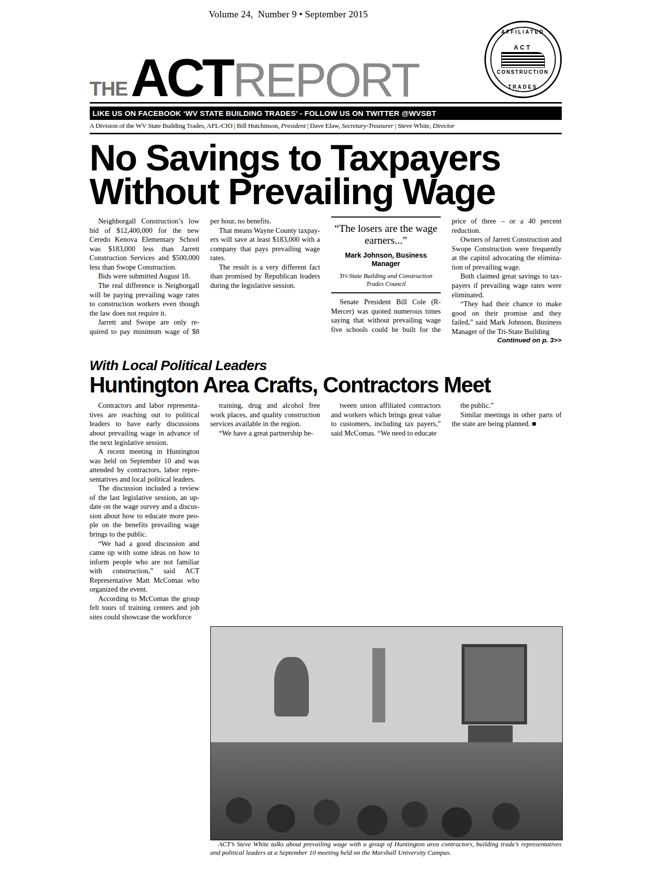Volume 24, Number 9 • September 2015
THE ACT REPORT
AFFILIATED
ACT
CONSTRUCTION
TRADES
LIKE US ON FACEBOOK ‘WV STATE BUILDING TRADES’ - FOLLOW US ON TWITTER @WVSBT
A Division of the WV State Building Trades, AFL-CIO | Bill Hutchinson, President | Dave Efaw, Secretary-Treasurer | Steve White, Director
No Savings to Taxpayers Without Prevailing Wage
Neighborgall Construction’s low bid of $12,400,000 for the new Ceredo Kenova Elementary School was $183,000 less than Jarrett Construction Services and $500,000 less than Swope Construction.
Bids were submitted August 18.
The real difference is Neigborgall will be paying prevailing wage rates to construction workers even though the law does not require it.
Jarrett and Swope are only required to pay minimum wage of $8 per hour, no benefits.
That means Wayne County taxpayers will save at least $183,000 with a company that pays prevailing wage rates.
The result is a very different fact than promised by Republican leaders during the legislative session.
“The losers are the wage earners...”
Mark Johnson, Business Manager
Tri-State Building and Construction Trades Council
Senate President Bill Cole (R-Mercer) was quoted numerous times saying that without prevailing wage five schools could be built for the price of three – or a 40 percent reduction.
Owners of Jarrett Construction and Swope Construction were frequently at the capitol advocating the elimination of prevailing wage.
Both claimed great savings to taxpayers if prevailing wage rates were eliminated.
“They had their chance to make good on their promise and they failed,” said Mark Johnson, Business Manager of the Tri-State Building
Continued on p. 3>>
With Local Political Leaders
Huntington Area Crafts, Contractors Meet
Contractors and labor representatives are reaching out to political leaders to have early discussions about prevailing wage in advance of the next legislative session.
A recent meeting in Huntington was held on September 10 and was attended by contractors, labor representatives and local political leaders.
The discussion included a review of the last legislative session, an update on the wage survey and a discussion about how to educate more people on the benefits prevailing wage brings to the public.
“We had a good discussion and came up with some ideas on how to inform people who are not familiar with construction,” said ACT Representative Matt McComas who organized the event.
According to McComas the group felt tours of training centers and job sites could showcase the workforce
training, drug and alcohol free work places, and quality construction services available in the region.
“We have a great partnership be-
tween union affiliated contractors and workers which brings great value to customers, including tax payers,” said McComas. “We need to educate
the public.”
Similar meetings in other parts of the state are being planned. ■
ACT’s Steve White talks about prevailing wage with a group of Huntington area contractors, building trade’s representatives and political leaders at a September 10 meeting held on the Marshall University Campus.